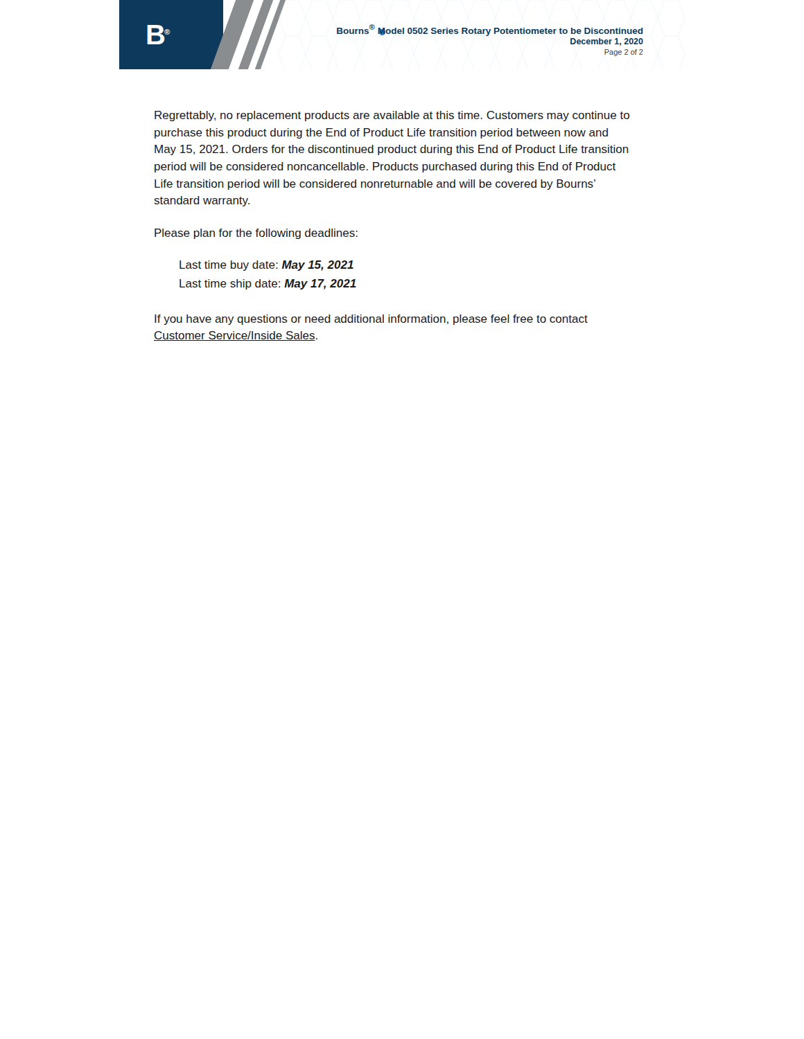B®
Bourns® Model 0502 Series Rotary Potentiometer to be Discontinued
December 1, 2020
Page 2 of 2
Regrettably, no replacement products are available at this time. Customers may continue to purchase this product during the End of Product Life transition period between now and May 15, 2021. Orders for the discontinued product during this End of Product Life transition period will be considered noncancellable. Products purchased during this End of Product Life transition period will be considered nonreturnable and will be covered by Bourns’ standard warranty.
Please plan for the following deadlines:
Last time buy date: May 15, 2021
Last time ship date: May 17, 2021
If you have any questions or need additional information, please feel free to contact Customer Service/Inside Sales.